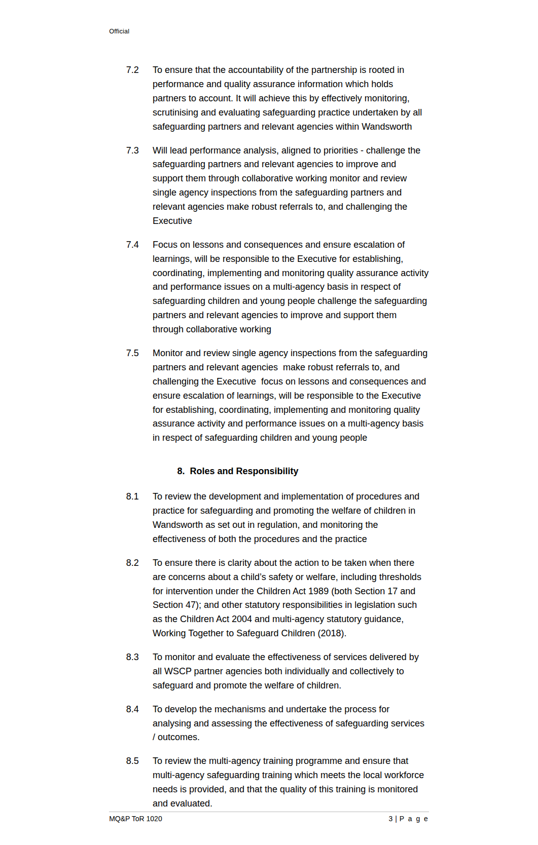Official
7.2
To ensure that the accountability of the partnership is rooted in performance and quality assurance information which holds partners to account. It will achieve this by effectively monitoring, scrutinising and evaluating safeguarding practice undertaken by all safeguarding partners and relevant agencies within Wandsworth
7.3
Will lead performance analysis, aligned to priorities - challenge the safeguarding partners and relevant agencies to improve and support them through collaborative working monitor and review single agency inspections from the safeguarding partners and relevant agencies make robust referrals to, and challenging the Executive
7.4
Focus on lessons and consequences and ensure escalation of learnings, will be responsible to the Executive for establishing, coordinating, implementing and monitoring quality assurance activity and performance issues on a multi-agency basis in respect of safeguarding children and young people challenge the safeguarding partners and relevant agencies to improve and support them through collaborative working
7.5
Monitor and review single agency inspections from the safeguarding partners and relevant agencies make robust referrals to, and challenging the Executive focus on lessons and consequences and ensure escalation of learnings, will be responsible to the Executive for establishing, coordinating, implementing and monitoring quality assurance activity and performance issues on a multi-agency basis in respect of safeguarding children and young people
8. Roles and Responsibility
8.1
To review the development and implementation of procedures and practice for safeguarding and promoting the welfare of children in Wandsworth as set out in regulation, and monitoring the effectiveness of both the procedures and the practice
8.2
To ensure there is clarity about the action to be taken when there are concerns about a child’s safety or welfare, including thresholds for intervention under the Children Act 1989 (both Section 17 and Section 47); and other statutory responsibilities in legislation such as the Children Act 2004 and multi-agency statutory guidance, Working Together to Safeguard Children (2018).
8.3
To monitor and evaluate the effectiveness of services delivered by all WSCP partner agencies both individually and collectively to safeguard and promote the welfare of children.
8.4
To develop the mechanisms and undertake the process for analysing and assessing the effectiveness of safeguarding services / outcomes.
8.5
To review the multi-agency training programme and ensure that multi-agency safeguarding training which meets the local workforce needs is provided, and that the quality of this training is monitored and evaluated.
MQ&P ToR 1020
3 | P a g e